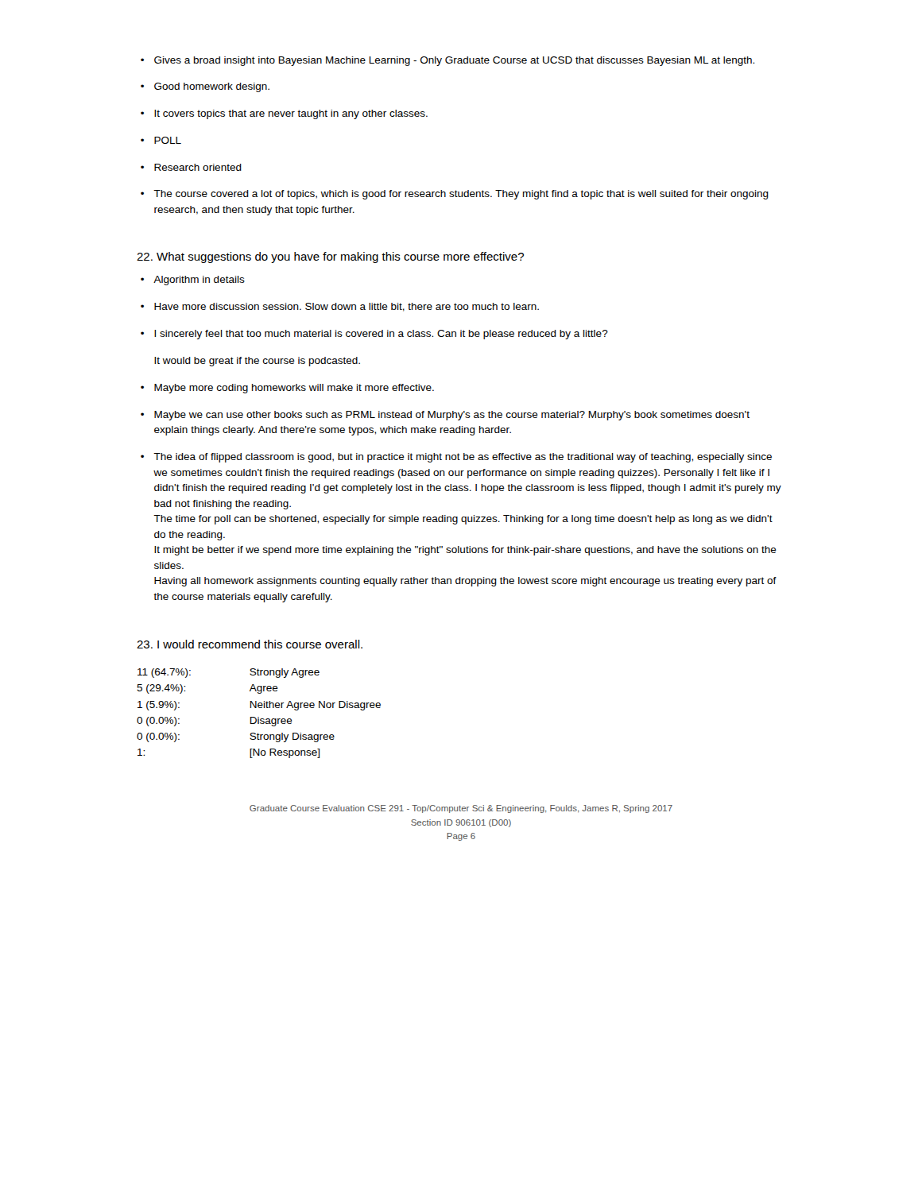Gives a broad insight into Bayesian Machine Learning - Only Graduate Course at UCSD that discusses Bayesian ML at length.
Good homework design.
It covers topics that are never taught in any other classes.
POLL
Research oriented
The course covered a lot of topics, which is good for research students. They might find a topic that is well suited for their ongoing research, and then study that topic further.
22. What suggestions do you have for making this course more effective?
Algorithm in details
Have more discussion session. Slow down a little bit, there are too much to learn.
I sincerely feel that too much material is covered in a class. Can it be please reduced by a little?
It would be great if the course is podcasted.
Maybe more coding homeworks will make it more effective.
Maybe we can use other books such as PRML instead of Murphy's as the course material? Murphy's book sometimes doesn't explain things clearly. And there're some typos, which make reading harder.
The idea of flipped classroom is good, but in practice it might not be as effective as the traditional way of teaching, especially since we sometimes couldn't finish the required readings (based on our performance on simple reading quizzes). Personally I felt like if I didn't finish the required reading I'd get completely lost in the class. I hope the classroom is less flipped, though I admit it's purely my bad not finishing the reading.
The time for poll can be shortened, especially for simple reading quizzes. Thinking for a long time doesn't help as long as we didn't do the reading.
It might be better if we spend more time explaining the "right" solutions for think-pair-share questions, and have the solutions on the slides.
Having all homework assignments counting equally rather than dropping the lowest score might encourage us treating every part of the course materials equally carefully.
23. I would recommend this course overall.
| 11 (64.7%): | Strongly Agree |
| 5 (29.4%): | Agree |
| 1 (5.9%): | Neither Agree Nor Disagree |
| 0 (0.0%): | Disagree |
| 0 (0.0%): | Strongly Disagree |
| 1: | [No Response] |
Graduate Course Evaluation CSE 291 - Top/Computer Sci & Engineering, Foulds, James R, Spring 2017
Section ID 906101 (D00)
Page 6